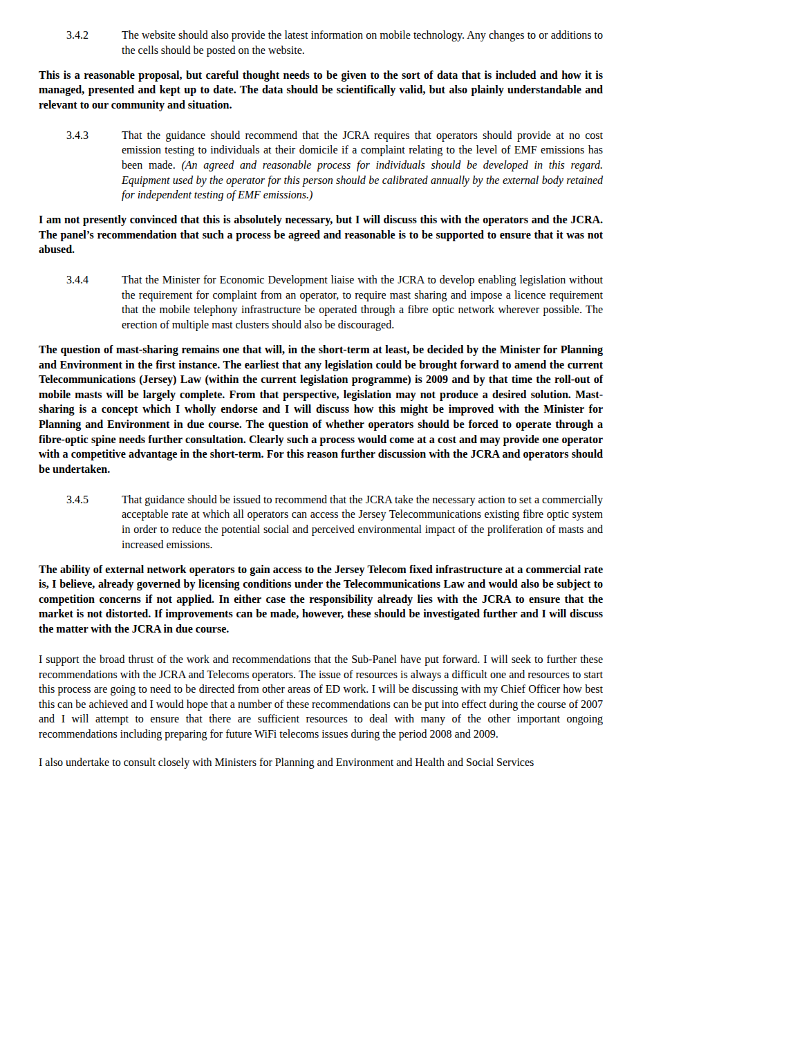3.4.2 The website should also provide the latest information on mobile technology. Any changes to or additions to the cells should be posted on the website.
This is a reasonable proposal, but careful thought needs to be given to the sort of data that is included and how it is managed, presented and kept up to date. The data should be scientifically valid, but also plainly understandable and relevant to our community and situation.
3.4.3 That the guidance should recommend that the JCRA requires that operators should provide at no cost emission testing to individuals at their domicile if a complaint relating to the level of EMF emissions has been made. (An agreed and reasonable process for individuals should be developed in this regard. Equipment used by the operator for this person should be calibrated annually by the external body retained for independent testing of EMF emissions.)
I am not presently convinced that this is absolutely necessary, but I will discuss this with the operators and the JCRA. The panel’s recommendation that such a process be agreed and reasonable is to be supported to ensure that it was not abused.
3.4.4 That the Minister for Economic Development liaise with the JCRA to develop enabling legislation without the requirement for complaint from an operator, to require mast sharing and impose a licence requirement that the mobile telephony infrastructure be operated through a fibre optic network wherever possible. The erection of multiple mast clusters should also be discouraged.
The question of mast-sharing remains one that will, in the short-term at least, be decided by the Minister for Planning and Environment in the first instance. The earliest that any legislation could be brought forward to amend the current Telecommunications (Jersey) Law (within the current legislation programme) is 2009 and by that time the roll-out of mobile masts will be largely complete. From that perspective, legislation may not produce a desired solution. Mast-sharing is a concept which I wholly endorse and I will discuss how this might be improved with the Minister for Planning and Environment in due course. The question of whether operators should be forced to operate through a fibre-optic spine needs further consultation. Clearly such a process would come at a cost and may provide one operator with a competitive advantage in the short-term. For this reason further discussion with the JCRA and operators should be undertaken.
3.4.5 That guidance should be issued to recommend that the JCRA take the necessary action to set a commercially acceptable rate at which all operators can access the Jersey Telecommunications existing fibre optic system in order to reduce the potential social and perceived environmental impact of the proliferation of masts and increased emissions.
The ability of external network operators to gain access to the Jersey Telecom fixed infrastructure at a commercial rate is, I believe, already governed by licensing conditions under the Telecommunications Law and would also be subject to competition concerns if not applied. In either case the responsibility already lies with the JCRA to ensure that the market is not distorted. If improvements can be made, however, these should be investigated further and I will discuss the matter with the JCRA in due course.
I support the broad thrust of the work and recommendations that the Sub-Panel have put forward. I will seek to further these recommendations with the JCRA and Telecoms operators. The issue of resources is always a difficult one and resources to start this process are going to need to be directed from other areas of ED work. I will be discussing with my Chief Officer how best this can be achieved and I would hope that a number of these recommendations can be put into effect during the course of 2007 and I will attempt to ensure that there are sufficient resources to deal with many of the other important ongoing recommendations including preparing for future WiFi telecoms issues during the period 2008 and 2009.
I also undertake to consult closely with Ministers for Planning and Environment and Health and Social Services